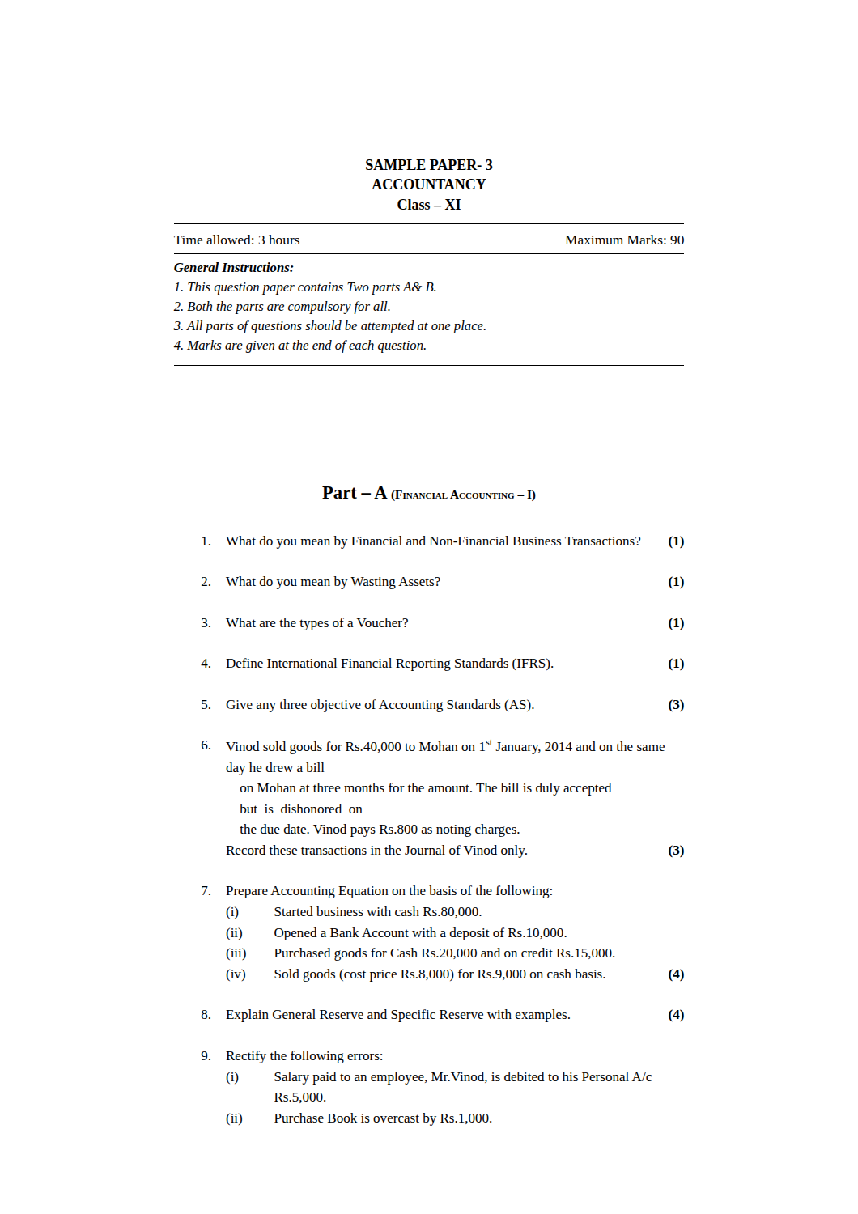SAMPLE PAPER- 3
ACCOUNTANCY
Class – XI
Time allowed: 3 hours Maximum Marks: 90
General Instructions:
1. This question paper contains Two parts A& B.
2. Both the parts are compulsory for all.
3. All parts of questions should be attempted at one place.
4. Marks are given at the end of each question.
Part – A (Financial Accounting – I)
What do you mean by Financial and Non-Financial Business Transactions? (1)
What do you mean by Wasting Assets? (1)
What are the types of a Voucher? (1)
Define International Financial Reporting Standards (IFRS). (1)
Give any three objective of Accounting Standards (AS). (3)
Vinod sold goods for Rs.40,000 to Mohan on 1st January, 2014 and on the same day he drew a bill on Mohan at three months for the amount. The bill is duly accepted but is dishonored on the due date. Vinod pays Rs.800 as noting charges. Record these transactions in the Journal of Vinod only. (3)
Prepare Accounting Equation on the basis of the following:
(i) Started business with cash Rs.80,000.
(ii) Opened a Bank Account with a deposit of Rs.10,000.
(iii) Purchased goods for Cash Rs.20,000 and on credit Rs.15,000.
(iv) Sold goods (cost price Rs.8,000) for Rs.9,000 on cash basis. (4)
Explain General Reserve and Specific Reserve with examples. (4)
Rectify the following errors:
(i) Salary paid to an employee, Mr.Vinod, is debited to his Personal A/c Rs.5,000.
(ii) Purchase Book is overcast by Rs.1,000.